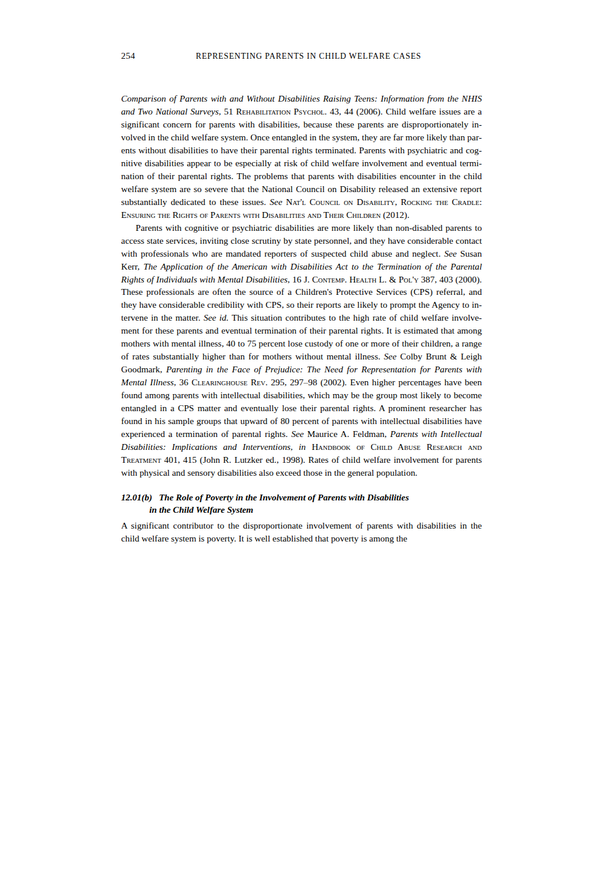254 Representing Parents in Child Welfare Cases
Comparison of Parents with and Without Disabilities Raising Teens: Information from the NHIS and Two National Surveys, 51 Rehabilitation Psychol. 43, 44 (2006). Child welfare issues are a significant concern for parents with disabilities, because these parents are disproportionately involved in the child welfare system. Once entangled in the system, they are far more likely than parents without disabilities to have their parental rights terminated. Parents with psychiatric and cognitive disabilities appear to be especially at risk of child welfare involvement and eventual termination of their parental rights. The problems that parents with disabilities encounter in the child welfare system are so severe that the National Council on Disability released an extensive report substantially dedicated to these issues. See Nat'l Council on Disability, Rocking the Cradle: Ensuring the Rights of Parents with Disabilities and Their Children (2012).
Parents with cognitive or psychiatric disabilities are more likely than non-disabled parents to access state services, inviting close scrutiny by state personnel, and they have considerable contact with professionals who are mandated reporters of suspected child abuse and neglect. See Susan Kerr, The Application of the American with Disabilities Act to the Termination of the Parental Rights of Individuals with Mental Disabilities, 16 J. Contemp. Health L. & Pol'y 387, 403 (2000). These professionals are often the source of a Children's Protective Services (CPS) referral, and they have considerable credibility with CPS, so their reports are likely to prompt the Agency to intervene in the matter. See id. This situation contributes to the high rate of child welfare involvement for these parents and eventual termination of their parental rights. It is estimated that among mothers with mental illness, 40 to 75 percent lose custody of one or more of their children, a range of rates substantially higher than for mothers without mental illness. See Colby Brunt & Leigh Goodmark, Parenting in the Face of Prejudice: The Need for Representation for Parents with Mental Illness, 36 Clearinghouse Rev. 295, 297–98 (2002). Even higher percentages have been found among parents with intellectual disabilities, which may be the group most likely to become entangled in a CPS matter and eventually lose their parental rights. A prominent researcher has found in his sample groups that upward of 80 percent of parents with intellectual disabilities have experienced a termination of parental rights. See Maurice A. Feldman, Parents with Intellectual Disabilities: Implications and Interventions, in Handbook of Child Abuse Research and Treatment 401, 415 (John R. Lutzker ed., 1998). Rates of child welfare involvement for parents with physical and sensory disabilities also exceed those in the general population.
12.01(b) The Role of Poverty in the Involvement of Parents with Disabilitiesin the Child Welfare System
A significant contributor to the disproportionate involvement of parents with disabilities in the child welfare system is poverty. It is well established that poverty is among the